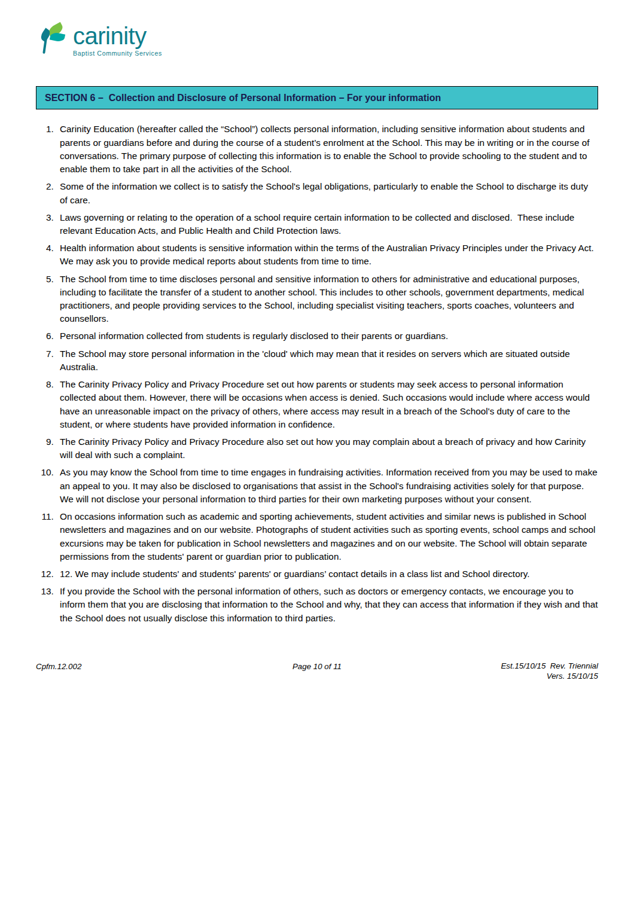carinity
Baptist Community Services
SECTION 6 – Collection and Disclosure of Personal Information – For your information
Carinity Education (hereafter called the “School”) collects personal information, including sensitive information about students and parents or guardians before and during the course of a student’s enrolment at the School. This may be in writing or in the course of conversations. The primary purpose of collecting this information is to enable the School to provide schooling to the student and to enable them to take part in all the activities of the School.
Some of the information we collect is to satisfy the School's legal obligations, particularly to enable the School to discharge its duty of care.
Laws governing or relating to the operation of a school require certain information to be collected and disclosed. These include relevant Education Acts, and Public Health and Child Protection laws.
Health information about students is sensitive information within the terms of the Australian Privacy Principles under the Privacy Act. We may ask you to provide medical reports about students from time to time.
The School from time to time discloses personal and sensitive information to others for administrative and educational purposes, including to facilitate the transfer of a student to another school. This includes to other schools, government departments, medical practitioners, and people providing services to the School, including specialist visiting teachers, sports coaches, volunteers and counsellors.
Personal information collected from students is regularly disclosed to their parents or guardians.
The School may store personal information in the 'cloud' which may mean that it resides on servers which are situated outside Australia.
The Carinity Privacy Policy and Privacy Procedure set out how parents or students may seek access to personal information collected about them. However, there will be occasions when access is denied. Such occasions would include where access would have an unreasonable impact on the privacy of others, where access may result in a breach of the School's duty of care to the student, or where students have provided information in confidence.
The Carinity Privacy Policy and Privacy Procedure also set out how you may complain about a breach of privacy and how Carinity will deal with such a complaint.
As you may know the School from time to time engages in fundraising activities. Information received from you may be used to make an appeal to you. It may also be disclosed to organisations that assist in the School's fundraising activities solely for that purpose. We will not disclose your personal information to third parties for their own marketing purposes without your consent.
On occasions information such as academic and sporting achievements, student activities and similar news is published in School newsletters and magazines and on our website. Photographs of student activities such as sporting events, school camps and school excursions may be taken for publication in School newsletters and magazines and on our website. The School will obtain separate permissions from the students' parent or guardian prior to publication.
12. We may include students' and students' parents' or guardians’ contact details in a class list and School directory.
If you provide the School with the personal information of others, such as doctors or emergency contacts, we encourage you to inform them that you are disclosing that information to the School and why, that they can access that information if they wish and that the School does not usually disclose this information to third parties.
Cpfm.12.002
Page 10 of 11
Est.15/10/15 Rev. Triennial
Vers. 15/10/15